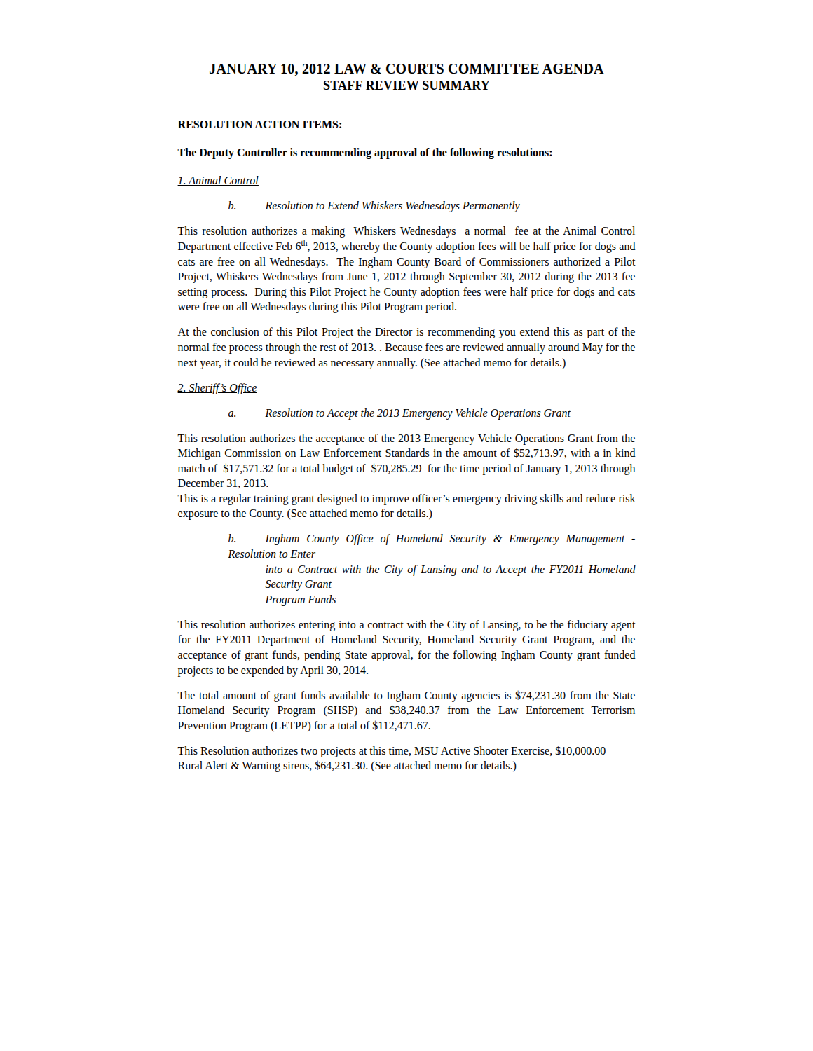JANUARY 10, 2012 LAW & COURTS COMMITTEE AGENDA STAFF REVIEW SUMMARY
RESOLUTION ACTION ITEMS:
The Deputy Controller is recommending approval of the following resolutions:
1. Animal Control
b. Resolution to Extend Whiskers Wednesdays Permanently
This resolution authorizes a making Whiskers Wednesdays a normal fee at the Animal Control Department effective Feb 6th, 2013, whereby the County adoption fees will be half price for dogs and cats are free on all Wednesdays. The Ingham County Board of Commissioners authorized a Pilot Project, Whiskers Wednesdays from June 1, 2012 through September 30, 2012 during the 2013 fee setting process. During this Pilot Project he County adoption fees were half price for dogs and cats were free on all Wednesdays during this Pilot Program period.
At the conclusion of this Pilot Project the Director is recommending you extend this as part of the normal fee process through the rest of 2013. . Because fees are reviewed annually around May for the next year, it could be reviewed as necessary annually. (See attached memo for details.)
2. Sheriff’s Office
a. Resolution to Accept the 2013 Emergency Vehicle Operations Grant
This resolution authorizes the acceptance of the 2013 Emergency Vehicle Operations Grant from the Michigan Commission on Law Enforcement Standards in the amount of $52,713.97, with a in kind match of $17,571.32 for a total budget of $70,285.29 for the time period of January 1, 2013 through December 31, 2013.
This is a regular training grant designed to improve officer’s emergency driving skills and reduce risk exposure to the County. (See attached memo for details.)
b. Ingham County Office of Homeland Security & Emergency Management - Resolution to Enter
into a Contract with the City of Lansing and to Accept the FY2011 Homeland Security Grant
Program Funds
This resolution authorizes entering into a contract with the City of Lansing, to be the fiduciary agent for the FY2011 Department of Homeland Security, Homeland Security Grant Program, and the acceptance of grant funds, pending State approval, for the following Ingham County grant funded projects to be expended by April 30, 2014.
The total amount of grant funds available to Ingham County agencies is $74,231.30 from the State Homeland Security Program (SHSP) and $38,240.37 from the Law Enforcement Terrorism Prevention Program (LETPP) for a total of $112,471.67.
This Resolution authorizes two projects at this time, MSU Active Shooter Exercise, $10,000.00
Rural Alert & Warning sirens, $64,231.30. (See attached memo for details.)